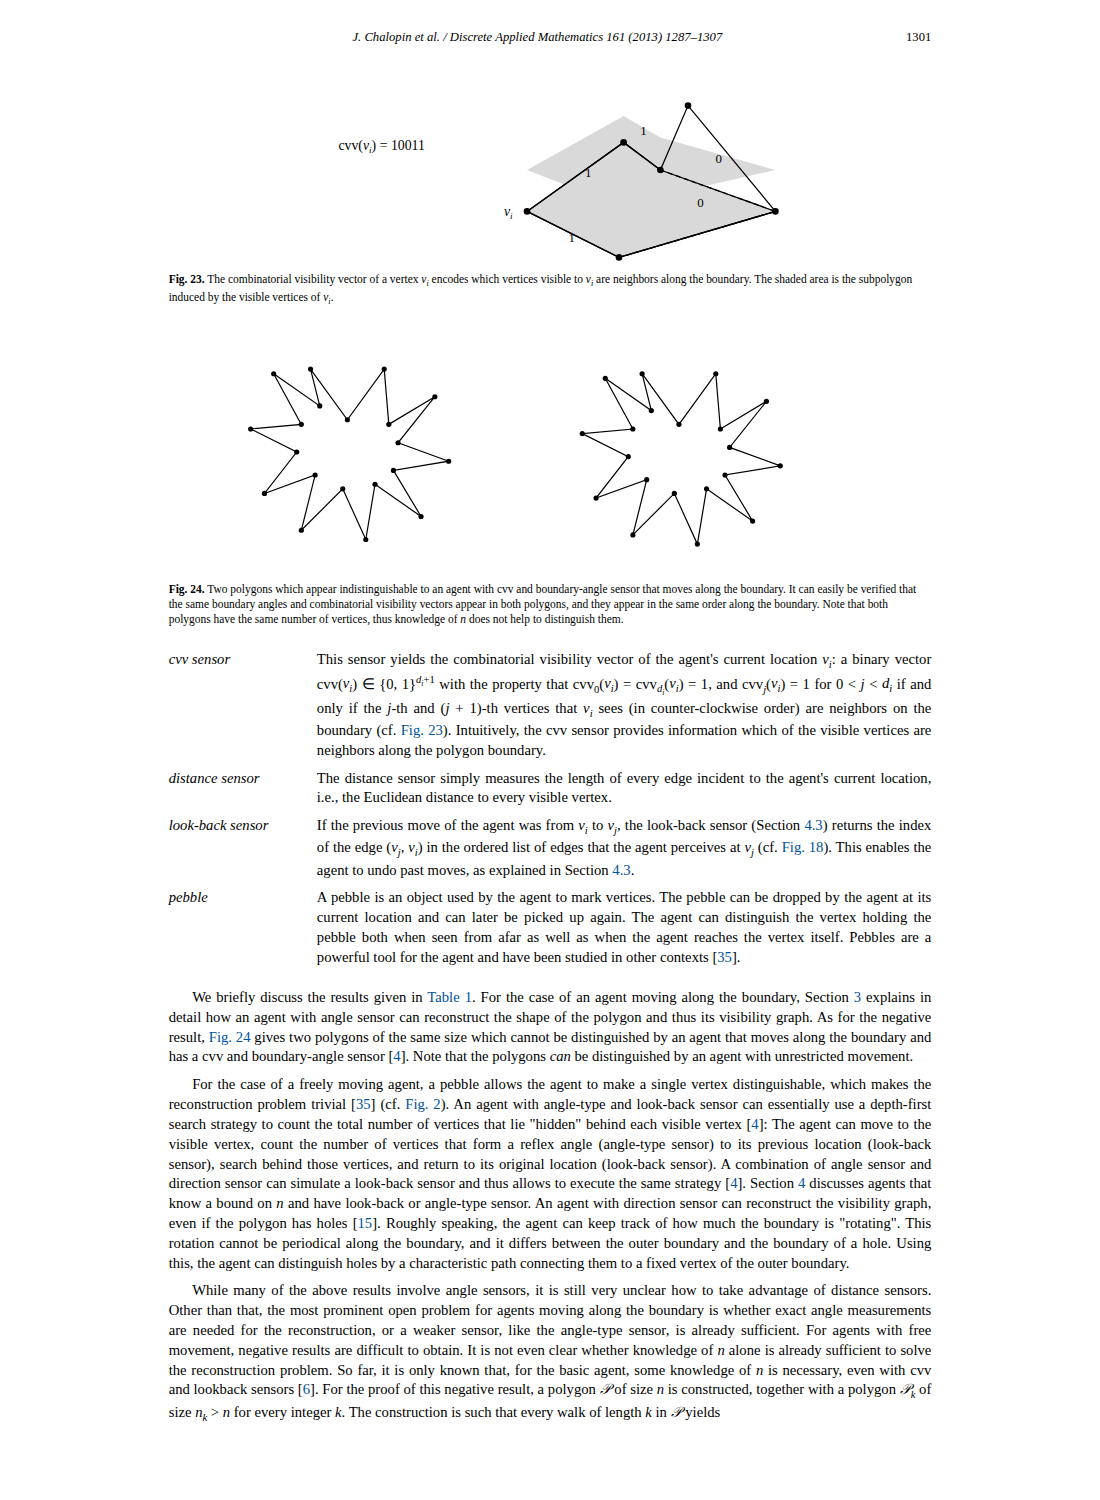J. Chalopin et al. / Discrete Applied Mathematics 161 (2013) 1287–1307 1301
cvv(vi) = 10011 vi 1 1 0 0 1
Fig. 23. The combinatorial visibility vector of a vertex vi encodes which vertices visible to vi are neighbors along the boundary. The shaded area is the subpolygon induced by the visible vertices of vi.
Fig. 24. Two polygons which appear indistinguishable to an agent with cvv and boundary-angle sensor that moves along the boundary. It can easily be verified that the same boundary angles and combinatorial visibility vectors appear in both polygons, and they appear in the same order along the boundary. Note that both polygons have the same number of vertices, thus knowledge of n does not help to distinguish them.
cvv sensor
This sensor yields the combinatorial visibility vector of the agent's current location vi: a binary vector cvv(vi) ∈ {0, 1}di+1 with the property that cvv0(vi) = cvvdi(vi) = 1, and cvvj(vi) = 1 for 0 < j < di if and only if the j-th and (j + 1)-th vertices that vi sees (in counter-clockwise order) are neighbors on the boundary (cf. Fig. 23). Intuitively, the cvv sensor provides information which of the visible vertices are neighbors along the polygon boundary.
distance sensor
The distance sensor simply measures the length of every edge incident to the agent's current location, i.e., the Euclidean distance to every visible vertex.
look-back sensor
If the previous move of the agent was from vi to vj, the look-back sensor (Section 4.3) returns the index of the edge (vj, vi) in the ordered list of edges that the agent perceives at vj (cf. Fig. 18). This enables the agent to undo past moves, as explained in Section 4.3.
pebble
A pebble is an object used by the agent to mark vertices. The pebble can be dropped by the agent at its current location and can later be picked up again. The agent can distinguish the vertex holding the pebble both when seen from afar as well as when the agent reaches the vertex itself. Pebbles are a powerful tool for the agent and have been studied in other contexts [35].
We briefly discuss the results given in Table 1. For the case of an agent moving along the boundary, Section 3 explains in detail how an agent with angle sensor can reconstruct the shape of the polygon and thus its visibility graph. As for the negative result, Fig. 24 gives two polygons of the same size which cannot be distinguished by an agent that moves along the boundary and has a cvv and boundary-angle sensor [4]. Note that the polygons can be distinguished by an agent with unrestricted movement.
For the case of a freely moving agent, a pebble allows the agent to make a single vertex distinguishable, which makes the reconstruction problem trivial [35] (cf. Fig. 2). An agent with angle-type and look-back sensor can essentially use a depth-first search strategy to count the total number of vertices that lie "hidden" behind each visible vertex [4]: The agent can move to the visible vertex, count the number of vertices that form a reflex angle (angle-type sensor) to its previous location (look-back sensor), search behind those vertices, and return to its original location (look-back sensor). A combination of angle sensor and direction sensor can simulate a look-back sensor and thus allows to execute the same strategy [4]. Section 4 discusses agents that know a bound on n and have look-back or angle-type sensor. An agent with direction sensor can reconstruct the visibility graph, even if the polygon has holes [15]. Roughly speaking, the agent can keep track of how much the boundary is "rotating". This rotation cannot be periodical along the boundary, and it differs between the outer boundary and the boundary of a hole. Using this, the agent can distinguish holes by a characteristic path connecting them to a fixed vertex of the outer boundary.
While many of the above results involve angle sensors, it is still very unclear how to take advantage of distance sensors. Other than that, the most prominent open problem for agents moving along the boundary is whether exact angle measurements are needed for the reconstruction, or a weaker sensor, like the angle-type sensor, is already sufficient. For agents with free movement, negative results are difficult to obtain. It is not even clear whether knowledge of n alone is already sufficient to solve the reconstruction problem. So far, it is only known that, for the basic agent, some knowledge of n is necessary, even with cvv and lookback sensors [6]. For the proof of this negative result, a polygon 𝒫 of size n is constructed, together with a polygon 𝒫k of size nk > n for every integer k. The construction is such that every walk of length k in 𝒫 yields